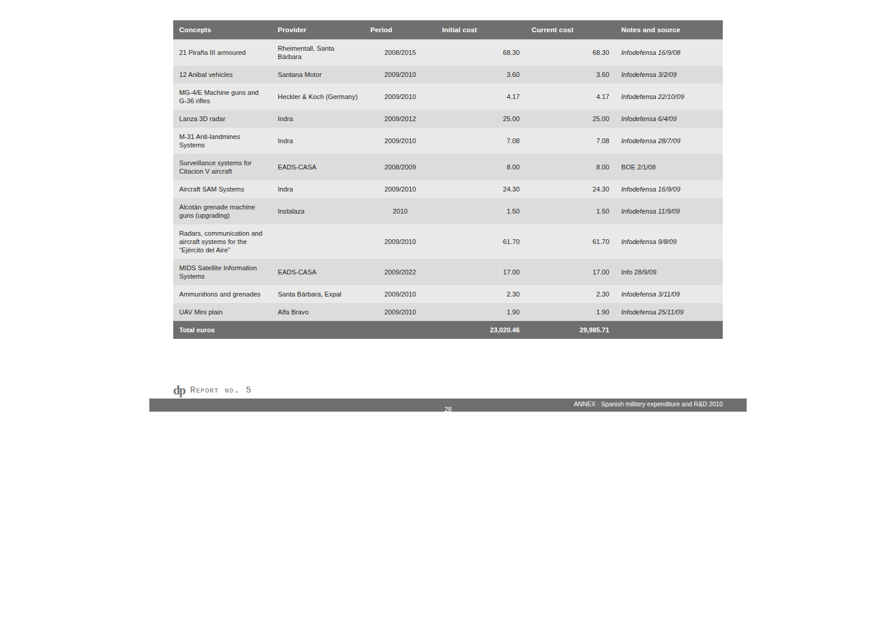| Concepts | Provider | Period | Initial cost | Current cost | Notes and source |
| --- | --- | --- | --- | --- | --- |
| 21 Piraña III armoured | Rheimentall, Santa Bárbara | 2008/2015 | 68.30 | 68.30 | Infodefensa 16/9/08 |
| 12 Anibal vehicles | Santana Motor | 2009/2010 | 3.60 | 3.60 | Infodefensa 3/2/09 |
| MG-4/E Machine guns and G-36 rifles | Heckler & Koch (Germany) | 2009/2010 | 4.17 | 4.17 | Infodefensa 22/10/09 |
| Lanza 3D radar | Indra | 2009/2012 | 25.00 | 25.00 | Infodefensa 6/4/09 |
| M-31 Anti-landmines Systems | Indra | 2009/2010 | 7.08 | 7.08 | Infodefensa 28/7/09 |
| Surveillance systems for Citacion V aircraft | EADS-CASA | 2008/2009 | 8.00 | 8.00 | BOE 2/1/08 |
| Aircraft SAM Systems | Indra | 2009/2010 | 24.30 | 24.30 | Infodefensa 16/9/09 |
| Alcotán grenade machine guns (upgrading) | Instalaza | 2010 | 1.50 | 1.50 | Infodefensa 11/9/09 |
| Radars, communication and aircraft systems for the “Ejército del Aire” | | 2009/2010 | 61.70 | 61.70 | Infodefensa 9/8/09 |
| MIDS Satellite Information Systems | EADS-CASA | 2009/2022 | 17.00 | 17.00 | Info 28/9/09 |
| Ammunitions and grenades | Santa Bárbara, Expal | 2009/2010 | 2.30 | 2.30 | Infodefensa 3/11/09 |
| UAV Mini plain | Alfa Bravo | 2009/2010 | 1.90 | 1.90 | Infodefensa 25/11/09 |
| Total euros | | | 23,020.46 | 29,985.71 | |
dp Report no. 5
ANNEX · Spanish military expenditure and R&D 2010
28